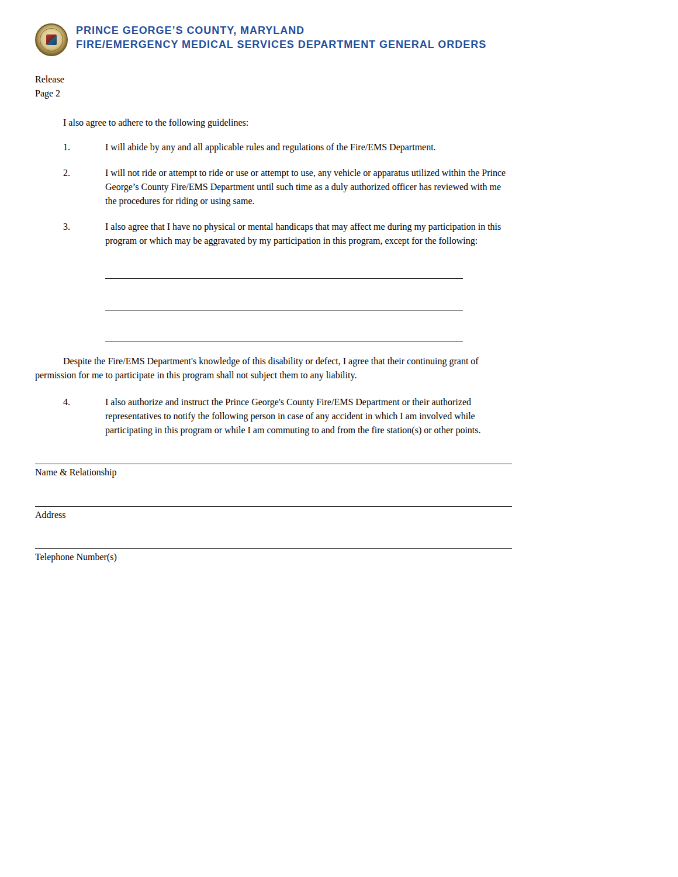PRINCE GEORGE’S COUNTY, MARYLAND
FIRE/EMERGENCY MEDICAL SERVICES DEPARTMENT GENERAL ORDERS
Release
Page 2
I also agree to adhere to the following guidelines:
1. I will abide by any and all applicable rules and regulations of the Fire/EMS Department.
2. I will not ride or attempt to ride or use or attempt to use, any vehicle or apparatus utilized within the Prince George’s County Fire/EMS Department until such time as a duly authorized officer has reviewed with me the procedures for riding or using same.
3. I also agree that I have no physical or mental handicaps that may affect me during my participation in this program or which may be aggravated by my participation in this program, except for the following:
Despite the Fire/EMS Department's knowledge of this disability or defect, I agree that their continuing grant of permission for me to participate in this program shall not subject them to any liability.
4. I also authorize and instruct the Prince George's County Fire/EMS Department or their authorized representatives to notify the following person in case of any accident in which I am involved while participating in this program or while I am commuting to and from the fire station(s) or other points.
Name & Relationship
Address
Telephone Number(s)